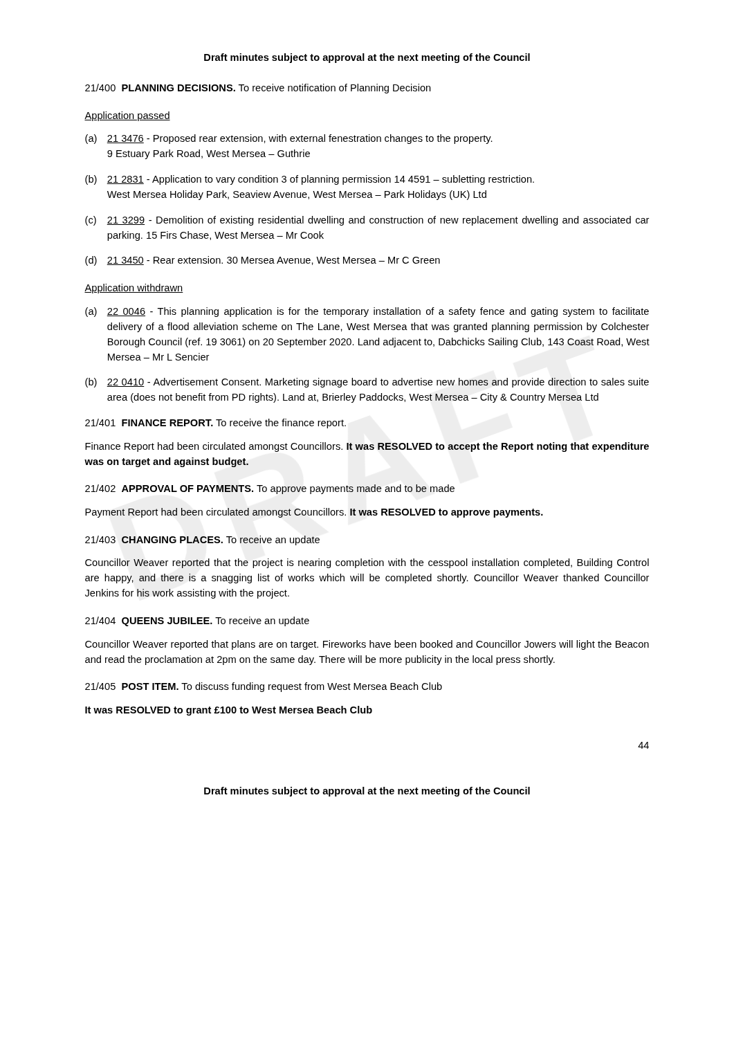DRAFT
Draft minutes subject to approval at the next meeting of the Council
21/400 PLANNING DECISIONS. To receive notification of Planning Decision
Application passed
(a) 21 3476 - Proposed rear extension, with external fenestration changes to the property.
9 Estuary Park Road, West Mersea – Guthrie
(b) 21 2831 - Application to vary condition 3 of planning permission 14 4591 – subletting restriction.
West Mersea Holiday Park, Seaview Avenue, West Mersea – Park Holidays (UK) Ltd
(c) 21 3299 - Demolition of existing residential dwelling and construction of new replacement dwelling and associated car parking. 15 Firs Chase, West Mersea – Mr Cook
(d) 21 3450 - Rear extension. 30 Mersea Avenue, West Mersea – Mr C Green
Application withdrawn
(a) 22 0046 - This planning application is for the temporary installation of a safety fence and gating system to facilitate delivery of a flood alleviation scheme on The Lane, West Mersea that was granted planning permission by Colchester Borough Council (ref. 19 3061) on 20 September 2020. Land adjacent to, Dabchicks Sailing Club, 143 Coast Road, West Mersea – Mr L Sencier
(b) 22 0410 - Advertisement Consent. Marketing signage board to advertise new homes and provide direction to sales suite area (does not benefit from PD rights). Land at, Brierley Paddocks, West Mersea – City & Country Mersea Ltd
21/401 FINANCE REPORT. To receive the finance report.
Finance Report had been circulated amongst Councillors. It was RESOLVED to accept the Report noting that expenditure was on target and against budget.
21/402 APPROVAL OF PAYMENTS. To approve payments made and to be made
Payment Report had been circulated amongst Councillors. It was RESOLVED to approve payments.
21/403 CHANGING PLACES. To receive an update
Councillor Weaver reported that the project is nearing completion with the cesspool installation completed, Building Control are happy, and there is a snagging list of works which will be completed shortly. Councillor Weaver thanked Councillor Jenkins for his work assisting with the project.
21/404 QUEENS JUBILEE. To receive an update
Councillor Weaver reported that plans are on target. Fireworks have been booked and Councillor Jowers will light the Beacon and read the proclamation at 2pm on the same day. There will be more publicity in the local press shortly.
21/405 POST ITEM. To discuss funding request from West Mersea Beach Club
It was RESOLVED to grant £100 to West Mersea Beach Club
44
Draft minutes subject to approval at the next meeting of the Council